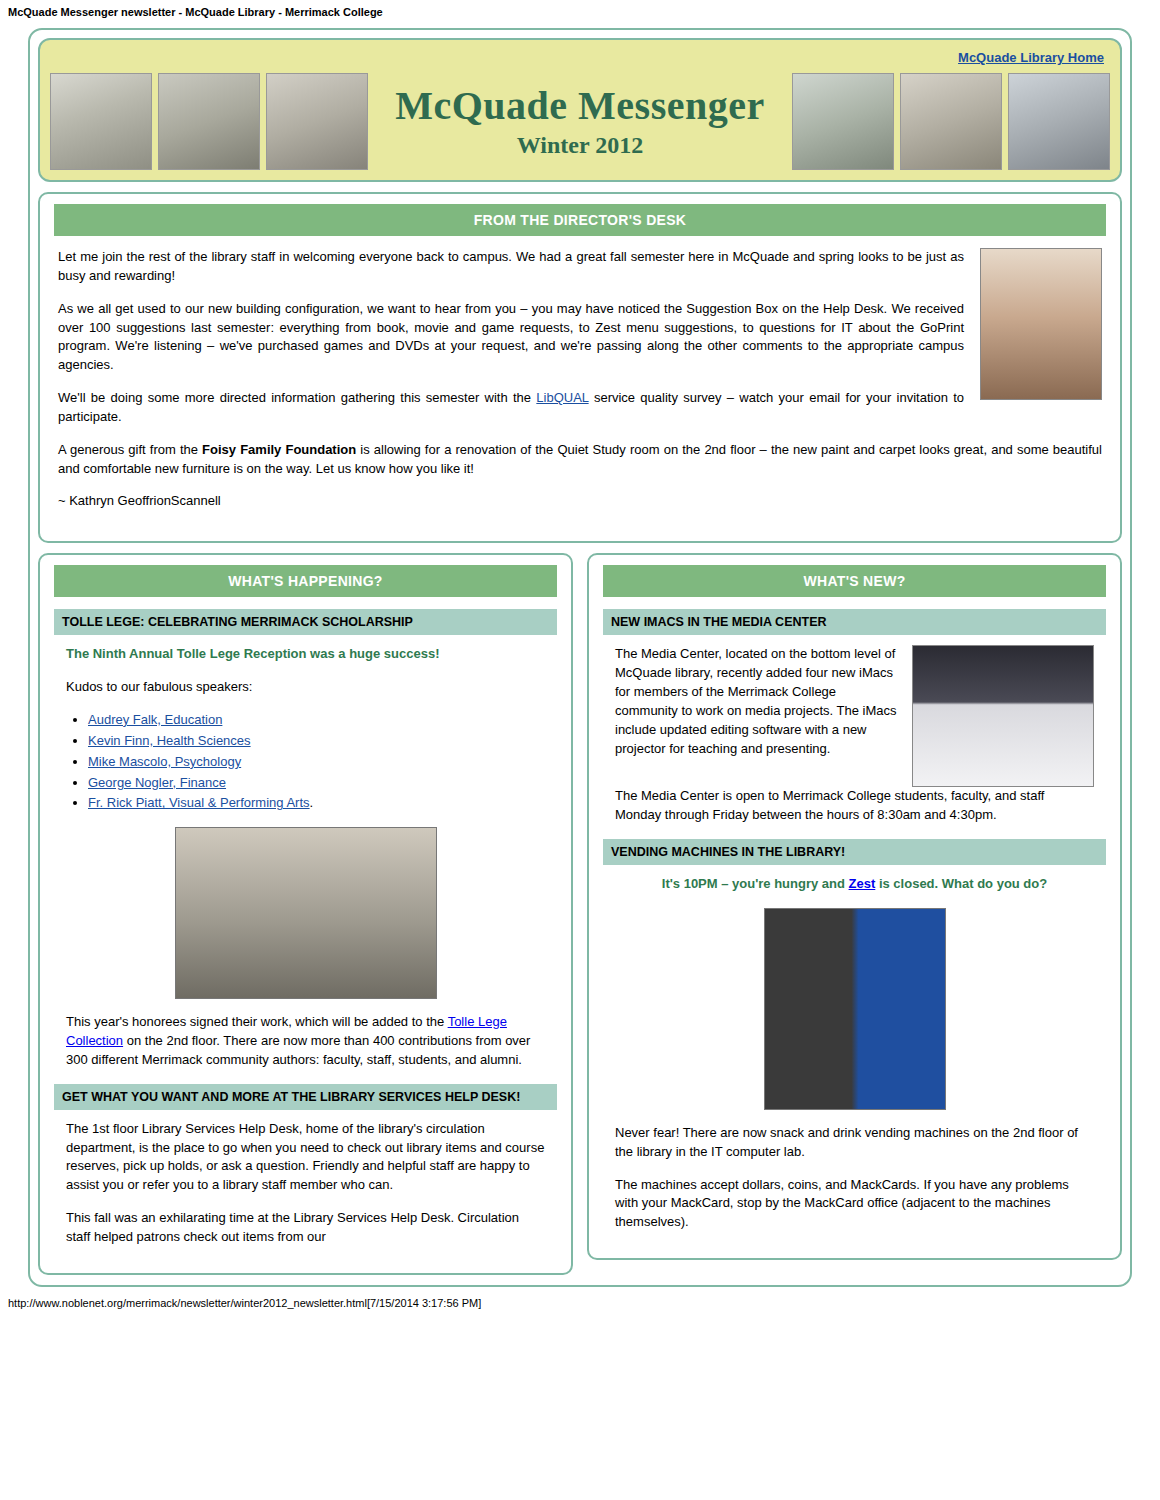McQuade Messenger newsletter - McQuade Library - Merrimack College
McQuade Library Home
McQuade Messenger
Winter 2012
FROM THE DIRECTOR'S DESK
Let me join the rest of the library staff in welcoming everyone back to campus. We had a great fall semester here in McQuade and spring looks to be just as busy and rewarding!
As we all get used to our new building configuration, we want to hear from you – you may have noticed the Suggestion Box on the Help Desk. We received over 100 suggestions last semester: everything from book, movie and game requests, to Zest menu suggestions, to questions for IT about the GoPrint program. We're listening – we've purchased games and DVDs at your request, and we're passing along the other comments to the appropriate campus agencies.
We'll be doing some more directed information gathering this semester with the LibQUAL service quality survey – watch your email for your invitation to participate.
A generous gift from the Foisy Family Foundation is allowing for a renovation of the Quiet Study room on the 2nd floor – the new paint and carpet looks great, and some beautiful and comfortable new furniture is on the way. Let us know how you like it!
~ Kathryn GeoffrionScannell
WHAT'S HAPPENING?
TOLLE LEGE: CELEBRATING MERRIMACK SCHOLARSHIP
The Ninth Annual Tolle Lege Reception was a huge success!
Kudos to our fabulous speakers:
Audrey Falk, Education
Kevin Finn, Health Sciences
Mike Mascolo, Psychology
George Nogler, Finance
Fr. Rick Piatt, Visual & Performing Arts.
This year's honorees signed their work, which will be added to the Tolle Lege Collection on the 2nd floor. There are now more than 400 contributions from over 300 different Merrimack community authors: faculty, staff, students, and alumni.
GET WHAT YOU WANT AND MORE AT THE LIBRARY SERVICES HELP DESK!
The 1st floor Library Services Help Desk, home of the library's circulation department, is the place to go when you need to check out library items and course reserves, pick up holds, or ask a question. Friendly and helpful staff are happy to assist you or refer you to a library staff member who can.
This fall was an exhilarating time at the Library Services Help Desk. Circulation staff helped patrons check out items from our
WHAT'S NEW?
NEW IMACS IN THE MEDIA CENTER
The Media Center, located on the bottom level of McQuade library, recently added four new iMacs for members of the Merrimack College community to work on media projects. The iMacs include updated editing software with a new projector for teaching and presenting.
The Media Center is open to Merrimack College students, faculty, and staff Monday through Friday between the hours of 8:30am and 4:30pm.
VENDING MACHINES IN THE LIBRARY!
It's 10PM – you're hungry and Zest is closed. What do you do?
Never fear! There are now snack and drink vending machines on the 2nd floor of the library in the IT computer lab.
The machines accept dollars, coins, and MackCards. If you have any problems with your MackCard, stop by the MackCard office (adjacent to the machines themselves).
http://www.noblenet.org/merrimack/newsletter/winter2012_newsletter.html[7/15/2014 3:17:56 PM]